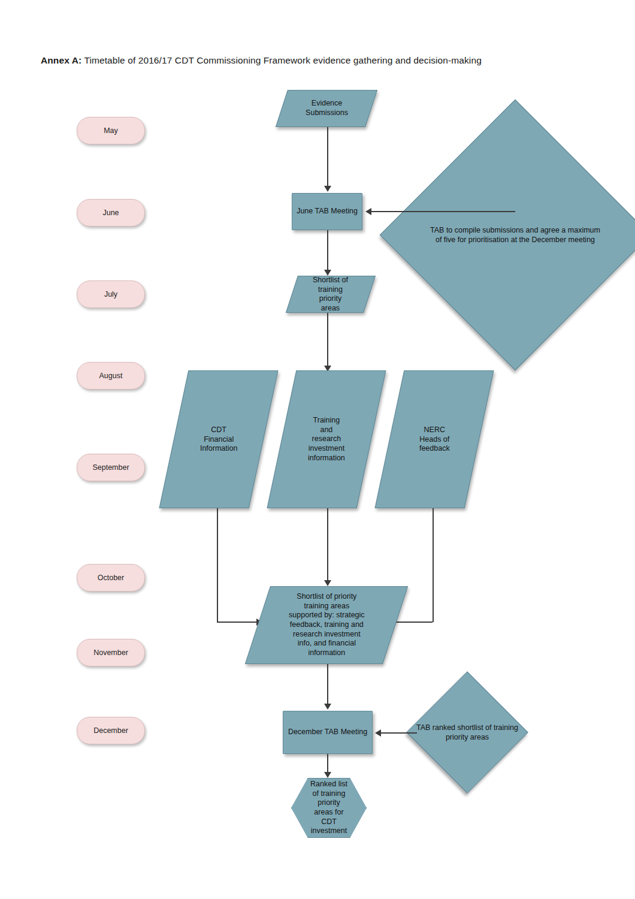Annex A: Timetable of 2016/17 CDT Commissioning Framework evidence gathering and decision-making
May
June
July
August
September
October
November
December
Evidence
Submissions
June TAB Meeting
TAB to compile submissions and agree a maximum of five for prioritisation at the December meeting
Shortlist of
training
priority
areas
CDT
Financial
Information
Training
and
research
investment
information
NERC
Heads of
feedback
Shortlist of priority
training areas
supported by: strategic
feedback, training and
research investment
info, and financial
information
December TAB Meeting
TAB ranked shortlist of training priority areas
Ranked list
of training
priority
areas for
CDT
investment